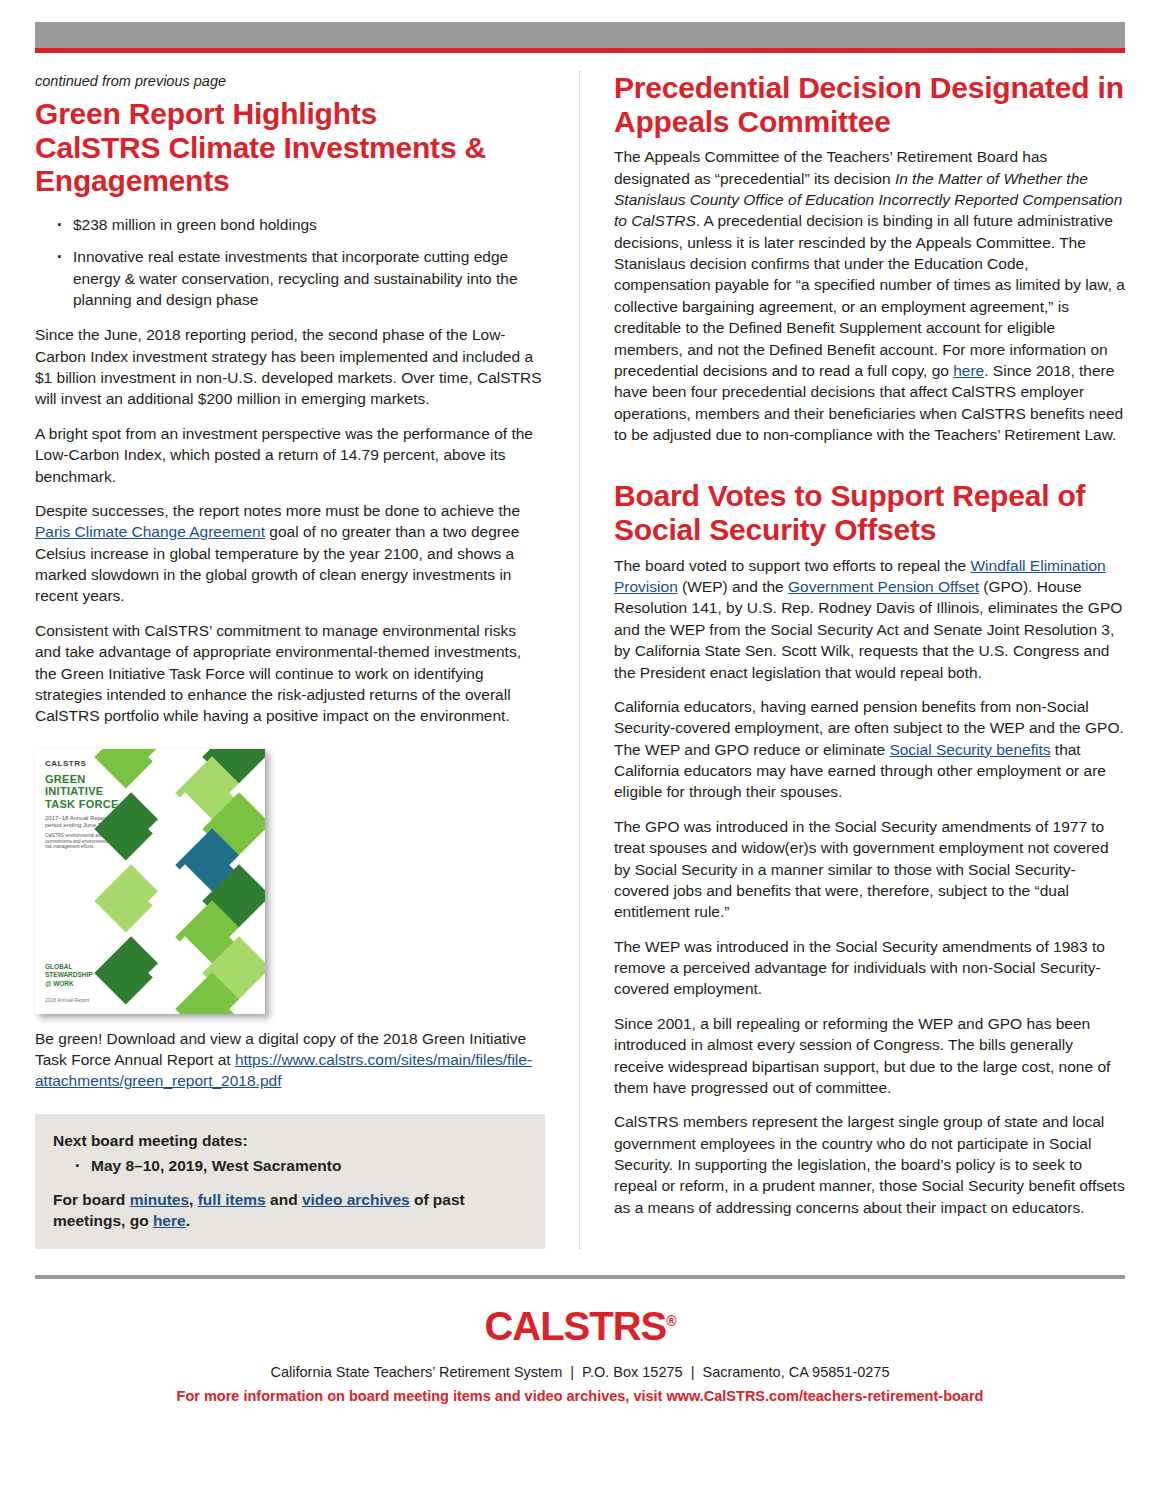continued from previous page
Green Report Highlights
CalSTRS Climate Investments &
Engagements
$238 million in green bond holdings
Innovative real estate investments that incorporate cutting edge energy & water conservation, recycling and sustainability into the planning and design phase
Since the June, 2018 reporting period, the second phase of the Low-Carbon Index investment strategy has been implemented and included a $1 billion investment in non-U.S. developed markets. Over time, CalSTRS will invest an additional $200 million in emerging markets.
A bright spot from an investment perspective was the performance of the Low-Carbon Index, which posted a return of 14.79 percent, above its benchmark.
Despite successes, the report notes more must be done to achieve the Paris Climate Change Agreement goal of no greater than a two degree Celsius increase in global temperature by the year 2100, and shows a marked slowdown in the global growth of clean energy investments in recent years.
Consistent with CalSTRS’ commitment to manage environmental risks and take advantage of appropriate environmental-themed investments, the Green Initiative Task Force will continue to work on identifying strategies intended to enhance the risk-adjusted returns of the overall CalSTRS portfolio while having a positive impact on the environment.
CALSTRS
GREEN
INITIATIVE
TASK FORCE
2017–18 Annual Report
period ending June 30, 2018
CalSTRS’ environmental and financial
commitments and environmental
risk management efforts.
GLOBAL
STEWARDSHIP
@ WORK
2018 Annual Report
Be green! Download and view a digital copy of the 2018 Green Initiative Task Force Annual Report at https://www.calstrs.com/sites/main/files/file-attachments/green_report_2018.pdf
Next board meeting dates:
May 8–10, 2019, West Sacramento
For board minutes, full items and video archives of past meetings, go here.
Precedential Decision Designated in Appeals Committee
The Appeals Committee of the Teachers’ Retirement Board has designated as “precedential” its decision In the Matter of Whether the Stanislaus County Office of Education Incorrectly Reported Compensation to CalSTRS. A precedential decision is binding in all future administrative decisions, unless it is later rescinded by the Appeals Committee. The Stanislaus decision confirms that under the Education Code, compensation payable for “a specified number of times as limited by law, a collective bargaining agreement, or an employment agreement,” is creditable to the Defined Benefit Supplement account for eligible members, and not the Defined Benefit account. For more information on precedential decisions and to read a full copy, go here. Since 2018, there have been four precedential decisions that affect CalSTRS employer operations, members and their beneficiaries when CalSTRS benefits need to be adjusted due to non-compliance with the Teachers’ Retirement Law.
Board Votes to Support Repeal of Social Security Offsets
The board voted to support two efforts to repeal the Windfall Elimination Provision (WEP) and the Government Pension Offset (GPO). House Resolution 141, by U.S. Rep. Rodney Davis of Illinois, eliminates the GPO and the WEP from the Social Security Act and Senate Joint Resolution 3, by California State Sen. Scott Wilk, requests that the U.S. Congress and the President enact legislation that would repeal both.
California educators, having earned pension benefits from non-Social Security-covered employment, are often subject to the WEP and the GPO. The WEP and GPO reduce or eliminate Social Security benefits that California educators may have earned through other employment or are eligible for through their spouses.
The GPO was introduced in the Social Security amendments of 1977 to treat spouses and widow(er)s with government employment not covered by Social Security in a manner similar to those with Social Security-covered jobs and benefits that were, therefore, subject to the “dual entitlement rule.”
The WEP was introduced in the Social Security amendments of 1983 to remove a perceived advantage for individuals with non-Social Security-covered employment.
Since 2001, a bill repealing or reforming the WEP and GPO has been introduced in almost every session of Congress. The bills generally receive widespread bipartisan support, but due to the large cost, none of them have progressed out of committee.
CalSTRS members represent the largest single group of state and local government employees in the country who do not participate in Social Security. In supporting the legislation, the board’s policy is to seek to repeal or reform, in a prudent manner, those Social Security benefit offsets as a means of addressing concerns about their impact on educators.
CALSTRS®
California State Teachers’ Retirement System | P.O. Box 15275 | Sacramento, CA 95851-0275
For more information on board meeting items and video archives, visit www.CalSTRS.com/teachers-retirement-board